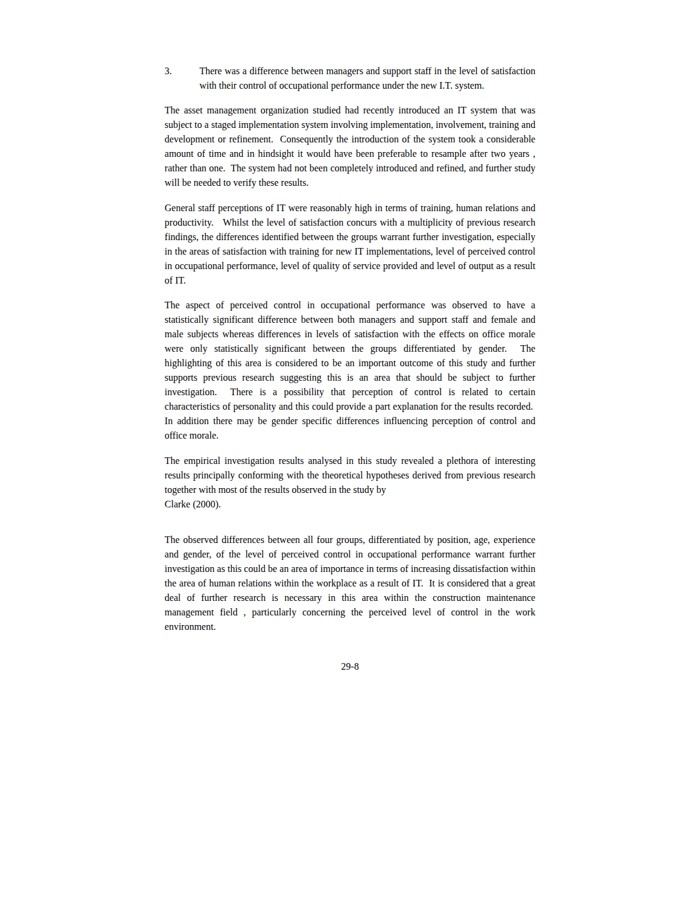3.
There was a difference between managers and support staff in the level of satisfaction with their control of occupational performance under the new I.T. system.
The asset management organization studied had recently introduced an IT system that was subject to a staged implementation system involving implementation, involvement, training and development or refinement. Consequently the introduction of the system took a considerable amount of time and in hindsight it would have been preferable to resample after two years , rather than one. The system had not been completely introduced and refined, and further study will be needed to verify these results.
General staff perceptions of IT were reasonably high in terms of training, human relations and productivity. Whilst the level of satisfaction concurs with a multiplicity of previous research findings, the differences identified between the groups warrant further investigation, especially in the areas of satisfaction with training for new IT implementations, level of perceived control in occupational performance, level of quality of service provided and level of output as a result of IT.
The aspect of perceived control in occupational performance was observed to have a statistically significant difference between both managers and support staff and female and male subjects whereas differences in levels of satisfaction with the effects on office morale were only statistically significant between the groups differentiated by gender. The highlighting of this area is considered to be an important outcome of this study and further supports previous research suggesting this is an area that should be subject to further investigation. There is a possibility that perception of control is related to certain characteristics of personality and this could provide a part explanation for the results recorded. In addition there may be gender specific differences influencing perception of control and office morale.
The empirical investigation results analysed in this study revealed a plethora of interesting results principally conforming with the theoretical hypotheses derived from previous research together with most of the results observed in the study by
Clarke (2000).
The observed differences between all four groups, differentiated by position, age, experience and gender, of the level of perceived control in occupational performance warrant further investigation as this could be an area of importance in terms of increasing dissatisfaction within the area of human relations within the workplace as a result of IT. It is considered that a great deal of further research is necessary in this area within the construction maintenance management field , particularly concerning the perceived level of control in the work environment.
29-8